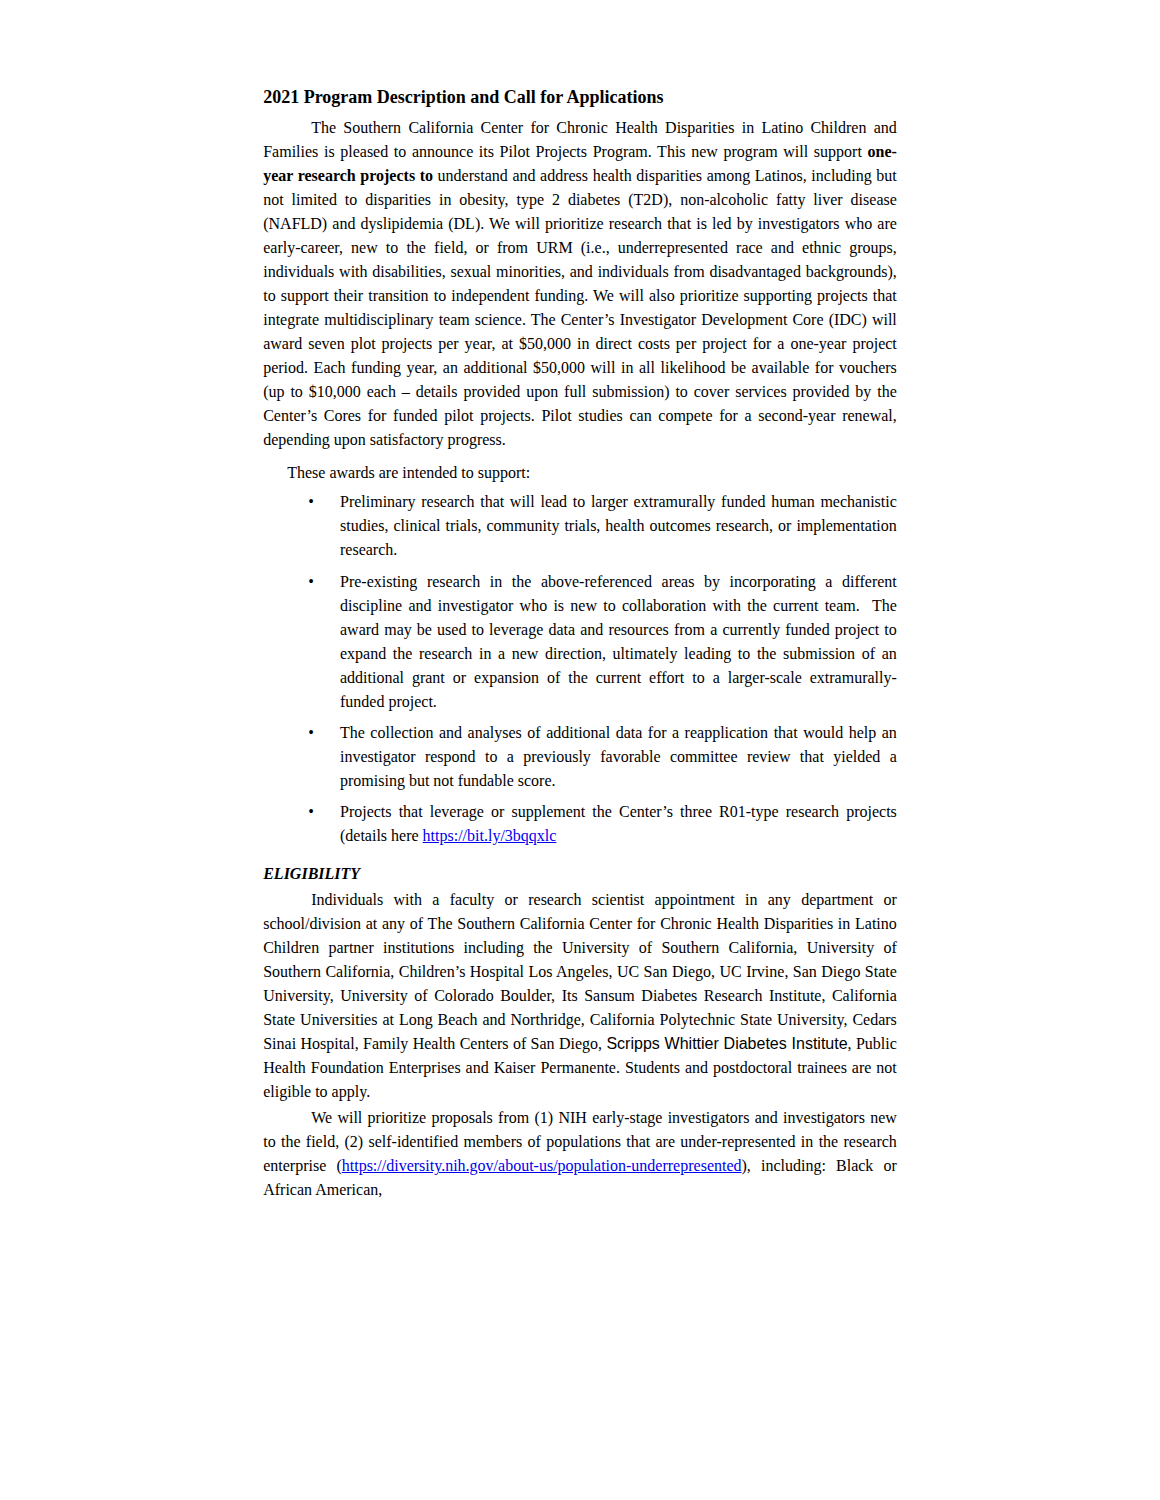2021 Program Description and Call for Applications
The Southern California Center for Chronic Health Disparities in Latino Children and Families is pleased to announce its Pilot Projects Program. This new program will support one-year research projects to understand and address health disparities among Latinos, including but not limited to disparities in obesity, type 2 diabetes (T2D), non-alcoholic fatty liver disease (NAFLD) and dyslipidemia (DL). We will prioritize research that is led by investigators who are early-career, new to the field, or from URM (i.e., underrepresented race and ethnic groups, individuals with disabilities, sexual minorities, and individuals from disadvantaged backgrounds), to support their transition to independent funding. We will also prioritize supporting projects that integrate multidisciplinary team science. The Center’s Investigator Development Core (IDC) will award seven plot projects per year, at $50,000 in direct costs per project for a one-year project period. Each funding year, an additional $50,000 will in all likelihood be available for vouchers (up to $10,000 each – details provided upon full submission) to cover services provided by the Center’s Cores for funded pilot projects. Pilot studies can compete for a second-year renewal, depending upon satisfactory progress.
These awards are intended to support:
Preliminary research that will lead to larger extramurally funded human mechanistic studies, clinical trials, community trials, health outcomes research, or implementation research.
Pre-existing research in the above-referenced areas by incorporating a different discipline and investigator who is new to collaboration with the current team. The award may be used to leverage data and resources from a currently funded project to expand the research in a new direction, ultimately leading to the submission of an additional grant or expansion of the current effort to a larger-scale extramurally-funded project.
The collection and analyses of additional data for a reapplication that would help an investigator respond to a previously favorable committee review that yielded a promising but not fundable score.
Projects that leverage or supplement the Center’s three R01-type research projects (details here https://bit.ly/3bqqxlc
ELIGIBILITY
Individuals with a faculty or research scientist appointment in any department or school/division at any of The Southern California Center for Chronic Health Disparities in Latino Children partner institutions including the University of Southern California, University of Southern California, Children’s Hospital Los Angeles, UC San Diego, UC Irvine, San Diego State University, University of Colorado Boulder, Its Sansum Diabetes Research Institute, California State Universities at Long Beach and Northridge, California Polytechnic State University, Cedars Sinai Hospital, Family Health Centers of San Diego, Scripps Whittier Diabetes Institute, Public Health Foundation Enterprises and Kaiser Permanente. Students and postdoctoral trainees are not eligible to apply.
We will prioritize proposals from (1) NIH early-stage investigators and investigators new to the field, (2) self-identified members of populations that are under-represented in the research enterprise (https://diversity.nih.gov/about-us/population-underrepresented), including: Black or African American,